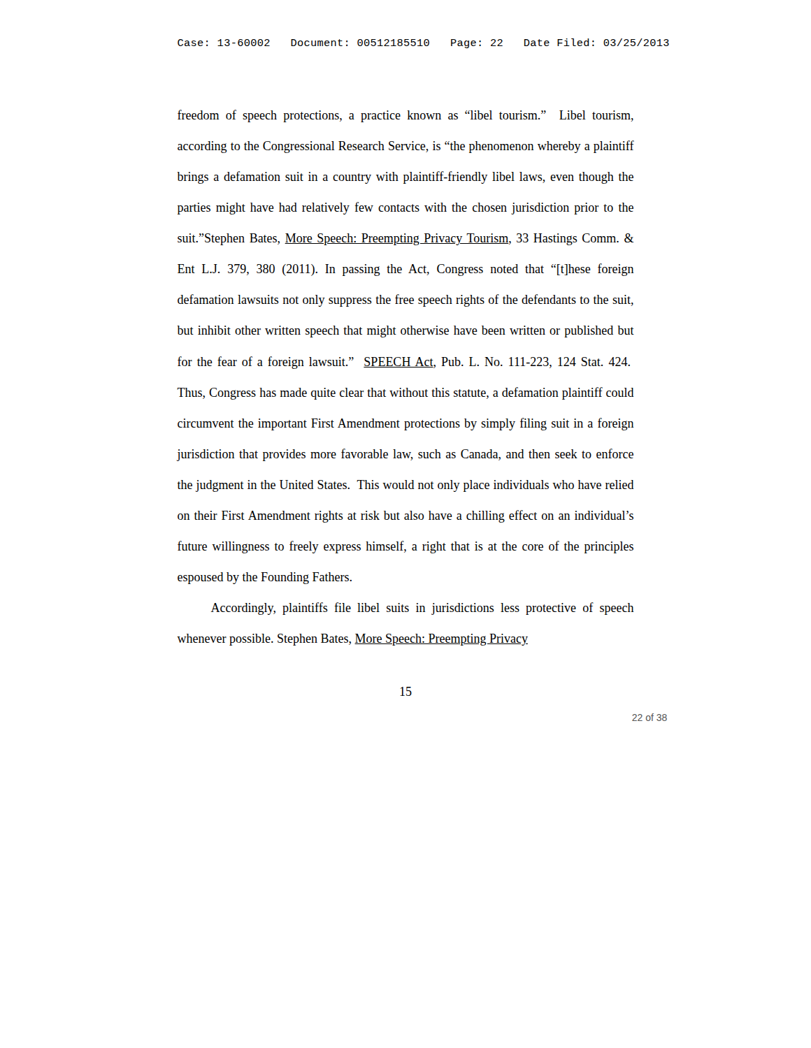Case: 13-60002 Document: 00512185510 Page: 22 Date Filed: 03/25/2013
freedom of speech protections, a practice known as “libel tourism.” Libel tourism, according to the Congressional Research Service, is “the phenomenon whereby a plaintiff brings a defamation suit in a country with plaintiff-friendly libel laws, even though the parties might have had relatively few contacts with the chosen jurisdiction prior to the suit.”Stephen Bates, More Speech: Preempting Privacy Tourism, 33 Hastings Comm. & Ent L.J. 379, 380 (2011). In passing the Act, Congress noted that “[t]hese foreign defamation lawsuits not only suppress the free speech rights of the defendants to the suit, but inhibit other written speech that might otherwise have been written or published but for the fear of a foreign lawsuit.” SPEECH Act, Pub. L. No. 111-223, 124 Stat. 424. Thus, Congress has made quite clear that without this statute, a defamation plaintiff could circumvent the important First Amendment protections by simply filing suit in a foreign jurisdiction that provides more favorable law, such as Canada, and then seek to enforce the judgment in the United States. This would not only place individuals who have relied on their First Amendment rights at risk but also have a chilling effect on an individual’s future willingness to freely express himself, a right that is at the core of the principles espoused by the Founding Fathers.
Accordingly, plaintiffs file libel suits in jurisdictions less protective of speech whenever possible. Stephen Bates, More Speech: Preempting Privacy
15
22 of 38